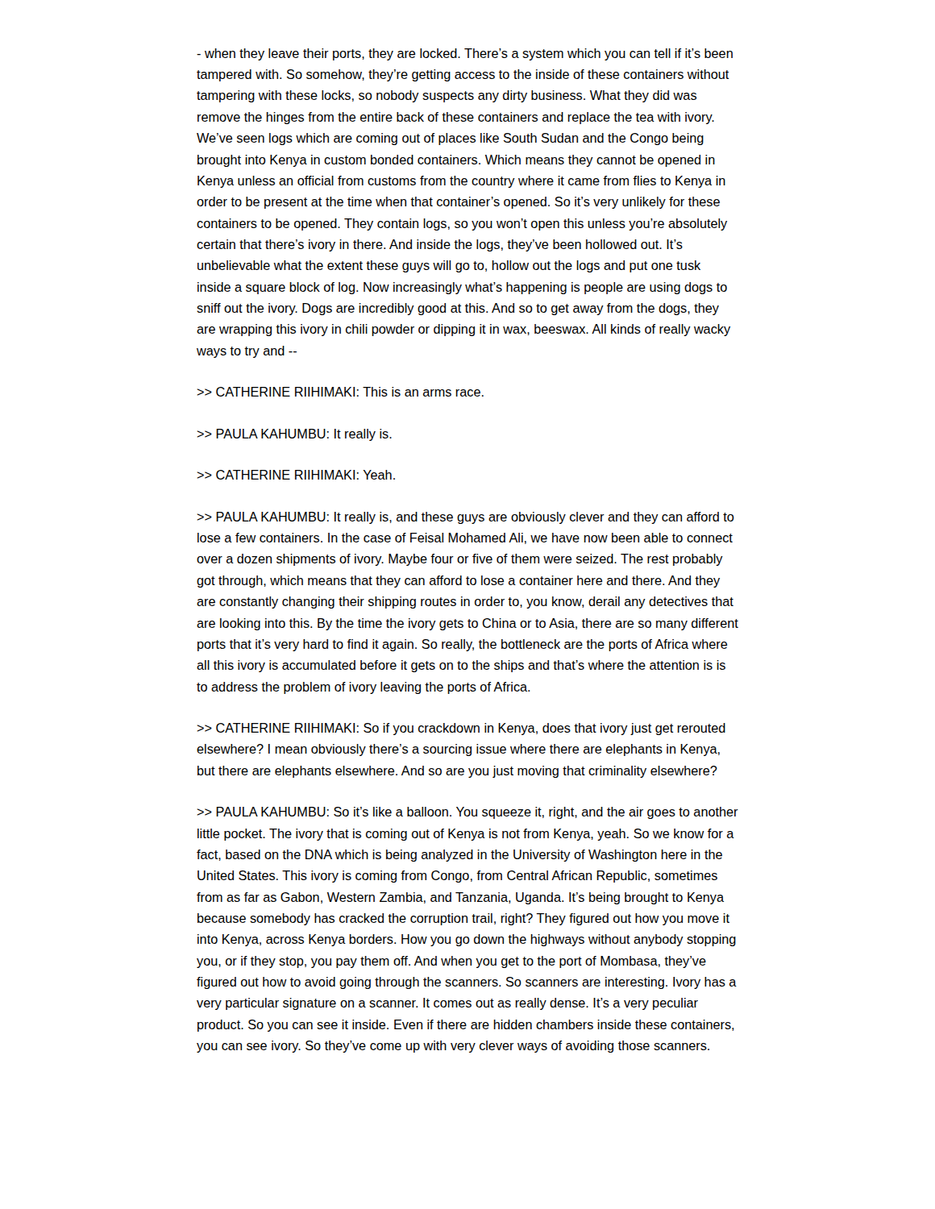- when they leave their ports, they are locked. There’s a system which you can tell if it’s been tampered with. So somehow, they’re getting access to the inside of these containers without tampering with these locks, so nobody suspects any dirty business. What they did was remove the hinges from the entire back of these containers and replace the tea with ivory. We’ve seen logs which are coming out of places like South Sudan and the Congo being brought into Kenya in custom bonded containers. Which means they cannot be opened in Kenya unless an official from customs from the country where it came from flies to Kenya in order to be present at the time when that container’s opened. So it’s very unlikely for these containers to be opened. They contain logs, so you won’t open this unless you’re absolutely certain that there’s ivory in there. And inside the logs, they’ve been hollowed out. It’s unbelievable what the extent these guys will go to, hollow out the logs and put one tusk inside a square block of log. Now increasingly what’s happening is people are using dogs to sniff out the ivory. Dogs are incredibly good at this. And so to get away from the dogs, they are wrapping this ivory in chili powder or dipping it in wax, beeswax. All kinds of really wacky ways to try and --
>> CATHERINE RIIHIMAKI: This is an arms race.
>> PAULA KAHUMBU: It really is.
>> CATHERINE RIIHIMAKI: Yeah.
>> PAULA KAHUMBU: It really is, and these guys are obviously clever and they can afford to lose a few containers. In the case of Feisal Mohamed Ali, we have now been able to connect over a dozen shipments of ivory. Maybe four or five of them were seized. The rest probably got through, which means that they can afford to lose a container here and there. And they are constantly changing their shipping routes in order to, you know, derail any detectives that are looking into this. By the time the ivory gets to China or to Asia, there are so many different ports that it’s very hard to find it again. So really, the bottleneck are the ports of Africa where all this ivory is accumulated before it gets on to the ships and that’s where the attention is is to address the problem of ivory leaving the ports of Africa.
>> CATHERINE RIIHIMAKI: So if you crackdown in Kenya, does that ivory just get rerouted elsewhere? I mean obviously there’s a sourcing issue where there are elephants in Kenya, but there are elephants elsewhere. And so are you just moving that criminality elsewhere?
>> PAULA KAHUMBU: So it’s like a balloon. You squeeze it, right, and the air goes to another little pocket. The ivory that is coming out of Kenya is not from Kenya, yeah. So we know for a fact, based on the DNA which is being analyzed in the University of Washington here in the United States. This ivory is coming from Congo, from Central African Republic, sometimes from as far as Gabon, Western Zambia, and Tanzania, Uganda. It’s being brought to Kenya because somebody has cracked the corruption trail, right? They figured out how you move it into Kenya, across Kenya borders. How you go down the highways without anybody stopping you, or if they stop, you pay them off. And when you get to the port of Mombasa, they’ve figured out how to avoid going through the scanners. So scanners are interesting. Ivory has a very particular signature on a scanner. It comes out as really dense. It’s a very peculiar product. So you can see it inside. Even if there are hidden chambers inside these containers, you can see ivory. So they’ve come up with very clever ways of avoiding those scanners.